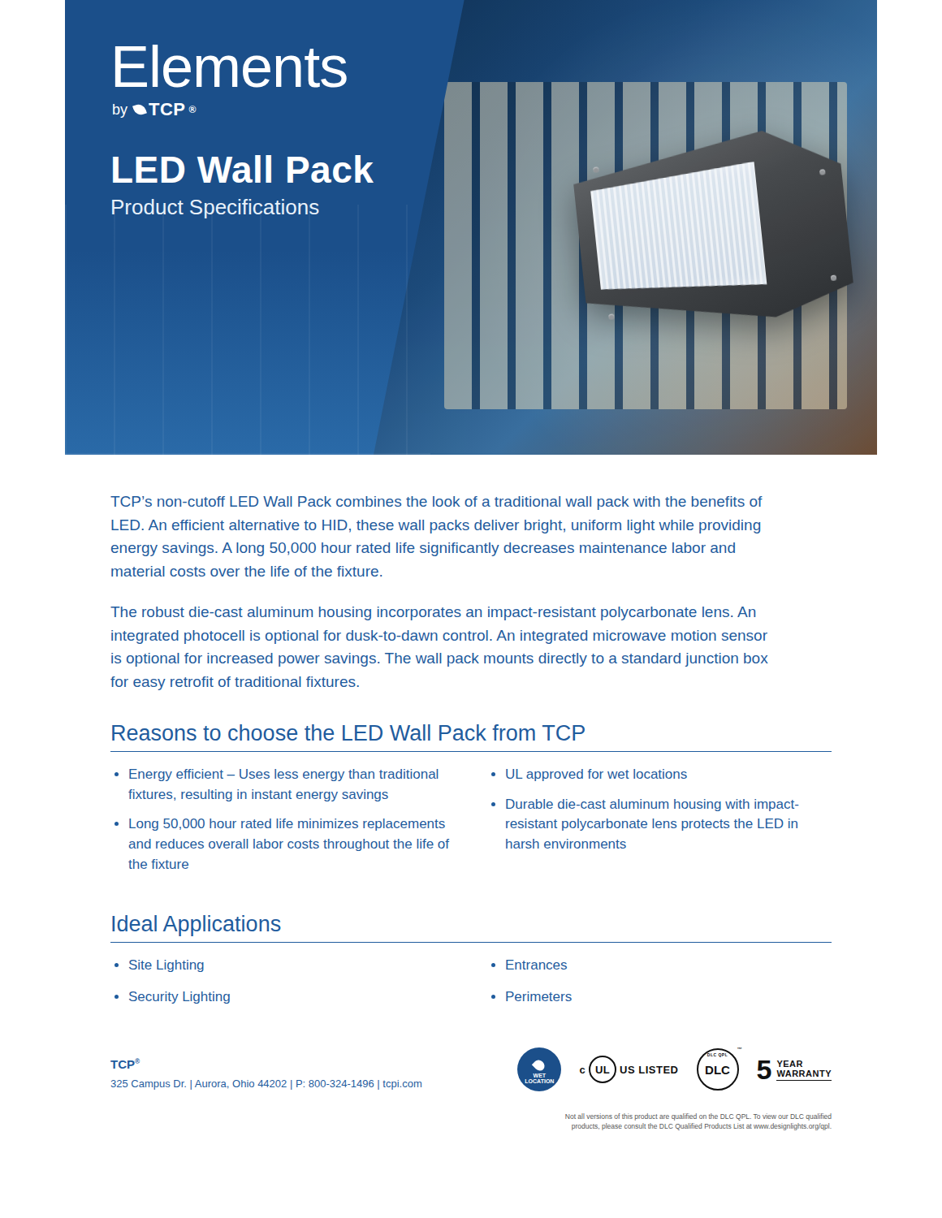Elements
by TCP®
LED Wall Pack
Product Specifications
TCP’s non-cutoff LED Wall Pack combines the look of a traditional wall pack with the benefits of LED. An efficient alternative to HID, these wall packs deliver bright, uniform light while providing energy savings. A long 50,000 hour rated life significantly decreases maintenance labor and material costs over the life of the fixture.
The robust die-cast aluminum housing incorporates an impact-resistant polycarbonate lens. An integrated photocell is optional for dusk-to-dawn control. An integrated microwave motion sensor is optional for increased power savings. The wall pack mounts directly to a standard junction box for easy retrofit of traditional fixtures.
Reasons to choose the LED Wall Pack from TCP
Energy efficient – Uses less energy than traditional fixtures, resulting in instant energy savings
Long 50,000 hour rated life minimizes replacements and reduces overall labor costs throughout the life of the fixture
UL approved for wet locations
Durable die-cast aluminum housing with impact-resistant polycarbonate lens protects the LED in harsh environments
Ideal Applications
Site Lighting
Security Lighting
Entrances
Perimeters
TCP® 325 Campus Dr. | Aurora, Ohio 44202 | P: 800-324-1496 | tcpi.com
WET
LOCATION
c UL US LISTED
DLC QPL ™ DLC
5 YEAR
WARRANTY
Not all versions of this product are qualified on the DLC QPL. To view our DLC qualified
products, please consult the DLC Qualified Products List at www.designlights.org/qpl.